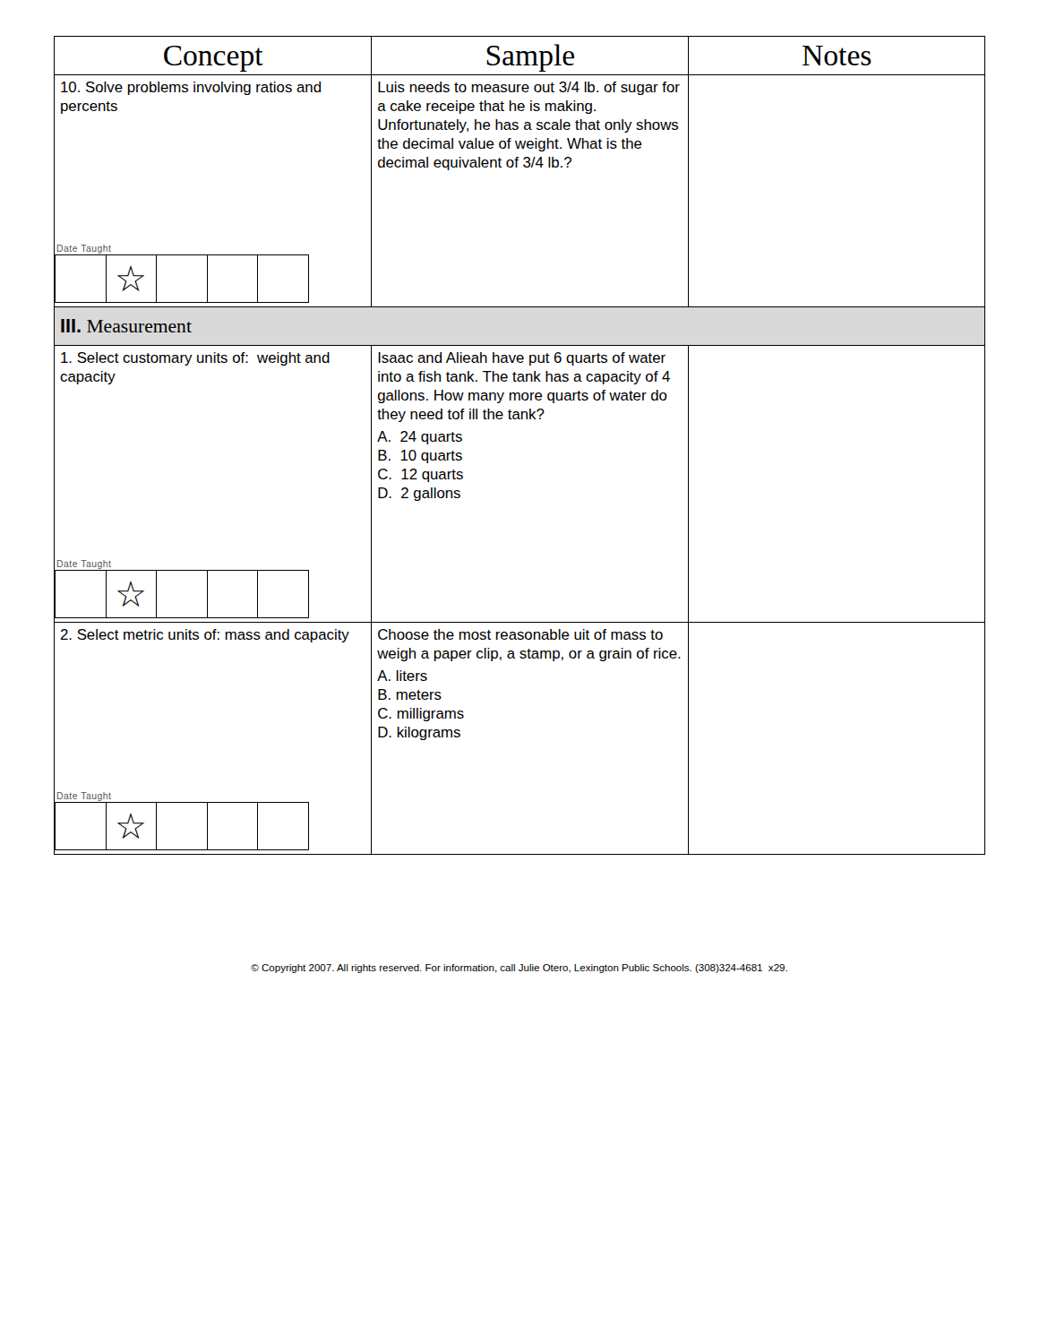| Concept | Sample | Notes |
| --- | --- | --- |
| 10. Solve problems involving ratios and percents Date Taught ☆ | Luis needs to measure out 3/4 lb. of sugar for a cake receipe that he is making. Unfortunately, he has a scale that only shows the decimal value of weight. What is the decimal equivalent of 3/4 lb.? | |
| III. Measurement |
| 1. Select customary units of: weight and capacity Date Taught ☆ | Isaac and Alieah have put 6 quarts of water into a fish tank. The tank has a capacity of 4 gallons. How many more quarts of water do they need tof ill the tank? A. 24 quarts B. 10 quarts C. 12 quarts D. 2 gallons | |
| 2. Select metric units of: mass and capacity Date Taught ☆ | Choose the most reasonable uit of mass to weigh a paper clip, a stamp, or a grain of rice. A. liters B. meters C. milligrams D. kilograms | |
© Copyright 2007. All rights reserved. For information, call Julie Otero, Lexington Public Schools. (308)324-4681 x29.